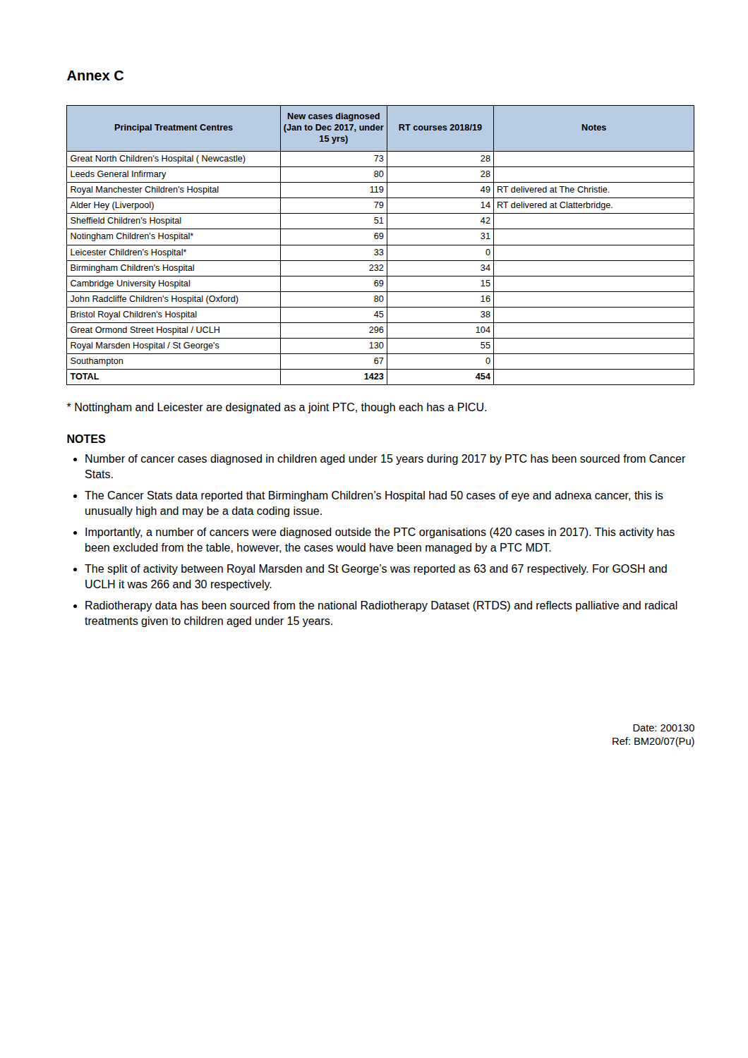Annex C
| Principal Treatment Centres | New cases diagnosed (Jan to Dec 2017, under 15 yrs) | RT courses 2018/19 | Notes |
| --- | --- | --- | --- |
| Great North Children's Hospital ( Newcastle) | 73 | 28 | |
| Leeds General Infirmary | 80 | 28 | |
| Royal Manchester Children's Hospital | 119 | 49 | RT delivered at The Christie. |
| Alder Hey (Liverpool) | 79 | 14 | RT delivered at Clatterbridge. |
| Sheffield Children's Hospital | 51 | 42 | |
| Notingham Children's Hospital* | 69 | 31 | |
| Leicester Children's Hospital* | 33 | 0 | |
| Birmingham Children's Hospital | 232 | 34 | |
| Cambridge University Hospital | 69 | 15 | |
| John Radcliffe Children's Hospital (Oxford) | 80 | 16 | |
| Bristol Royal Children's Hospital | 45 | 38 | |
| Great Ormond Street Hospital / UCLH | 296 | 104 | |
| Royal Marsden Hospital / St George's | 130 | 55 | |
| Southampton | 67 | 0 | |
| TOTAL | 1423 | 454 | |
* Nottingham and Leicester are designated as a joint PTC, though each has a PICU.
NOTES
Number of cancer cases diagnosed in children aged under 15 years during 2017 by PTC has been sourced from Cancer Stats.
The Cancer Stats data reported that Birmingham Children’s Hospital had 50 cases of eye and adnexa cancer, this is unusually high and may be a data coding issue.
Importantly, a number of cancers were diagnosed outside the PTC organisations (420 cases in 2017). This activity has been excluded from the table, however, the cases would have been managed by a PTC MDT.
The split of activity between Royal Marsden and St George’s was reported as 63 and 67 respectively. For GOSH and UCLH it was 266 and 30 respectively.
Radiotherapy data has been sourced from the national Radiotherapy Dataset (RTDS) and reflects palliative and radical treatments given to children aged under 15 years.
Date: 200130
Ref: BM20/07(Pu)